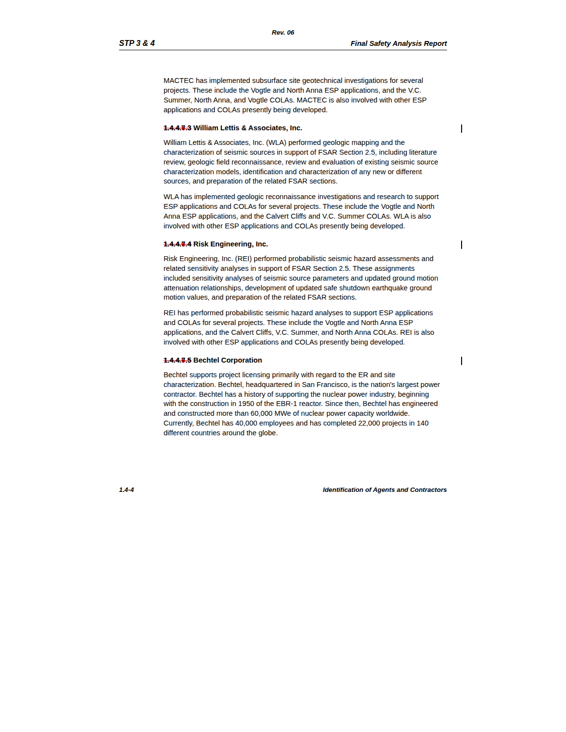Rev. 06
STP 3 & 4
Final Safety Analysis Report
MACTEC has implemented subsurface site geotechnical investigations for several projects. These include the Vogtle and North Anna ESP applications, and the V.C. Summer, North Anna, and Vogtle COLAs. MACTEC is also involved with other ESP applications and COLAs presently being developed.
1.4.4.7.31.4.4.6.3 William Lettis & Associates, Inc.
William Lettis & Associates, Inc. (WLA) performed geologic mapping and the characterization of seismic sources in support of FSAR Section 2.5, including literature review, geologic field reconnaissance, review and evaluation of existing seismic source characterization models, identification and characterization of any new or different sources, and preparation of the related FSAR sections.
WLA has implemented geologic reconnaissance investigations and research to support ESP applications and COLAs for several projects. These include the Vogtle and North Anna ESP applications, and the Calvert Cliffs and V.C. Summer COLAs. WLA is also involved with other ESP applications and COLAs presently being developed.
1.4.4.7.41.4.4.6.4 Risk Engineering, Inc.
Risk Engineering, Inc. (REI) performed probabilistic seismic hazard assessments and related sensitivity analyses in support of FSAR Section 2.5. These assignments included sensitivity analyses of seismic source parameters and updated ground motion attenuation relationships, development of updated safe shutdown earthquake ground motion values, and preparation of the related FSAR sections.
REI has performed probabilistic seismic hazard analyses to support ESP applications and COLAs for several projects. These include the Vogtle and North Anna ESP applications, and the Calvert Cliffs, V.C. Summer, and North Anna COLAs. REI is also involved with other ESP applications and COLAs presently being developed.
1.4.4.7.51.4.4.6.5 Bechtel Corporation
Bechtel supports project licensing primarily with regard to the ER and site characterization. Bechtel, headquartered in San Francisco, is the nation's largest power contractor. Bechtel has a history of supporting the nuclear power industry, beginning with the construction in 1950 of the EBR-1 reactor. Since then, Bechtel has engineered and constructed more than 60,000 MWe of nuclear power capacity worldwide. Currently, Bechtel has 40,000 employees and has completed 22,000 projects in 140 different countries around the globe.
1.4-4
Identification of Agents and Contractors